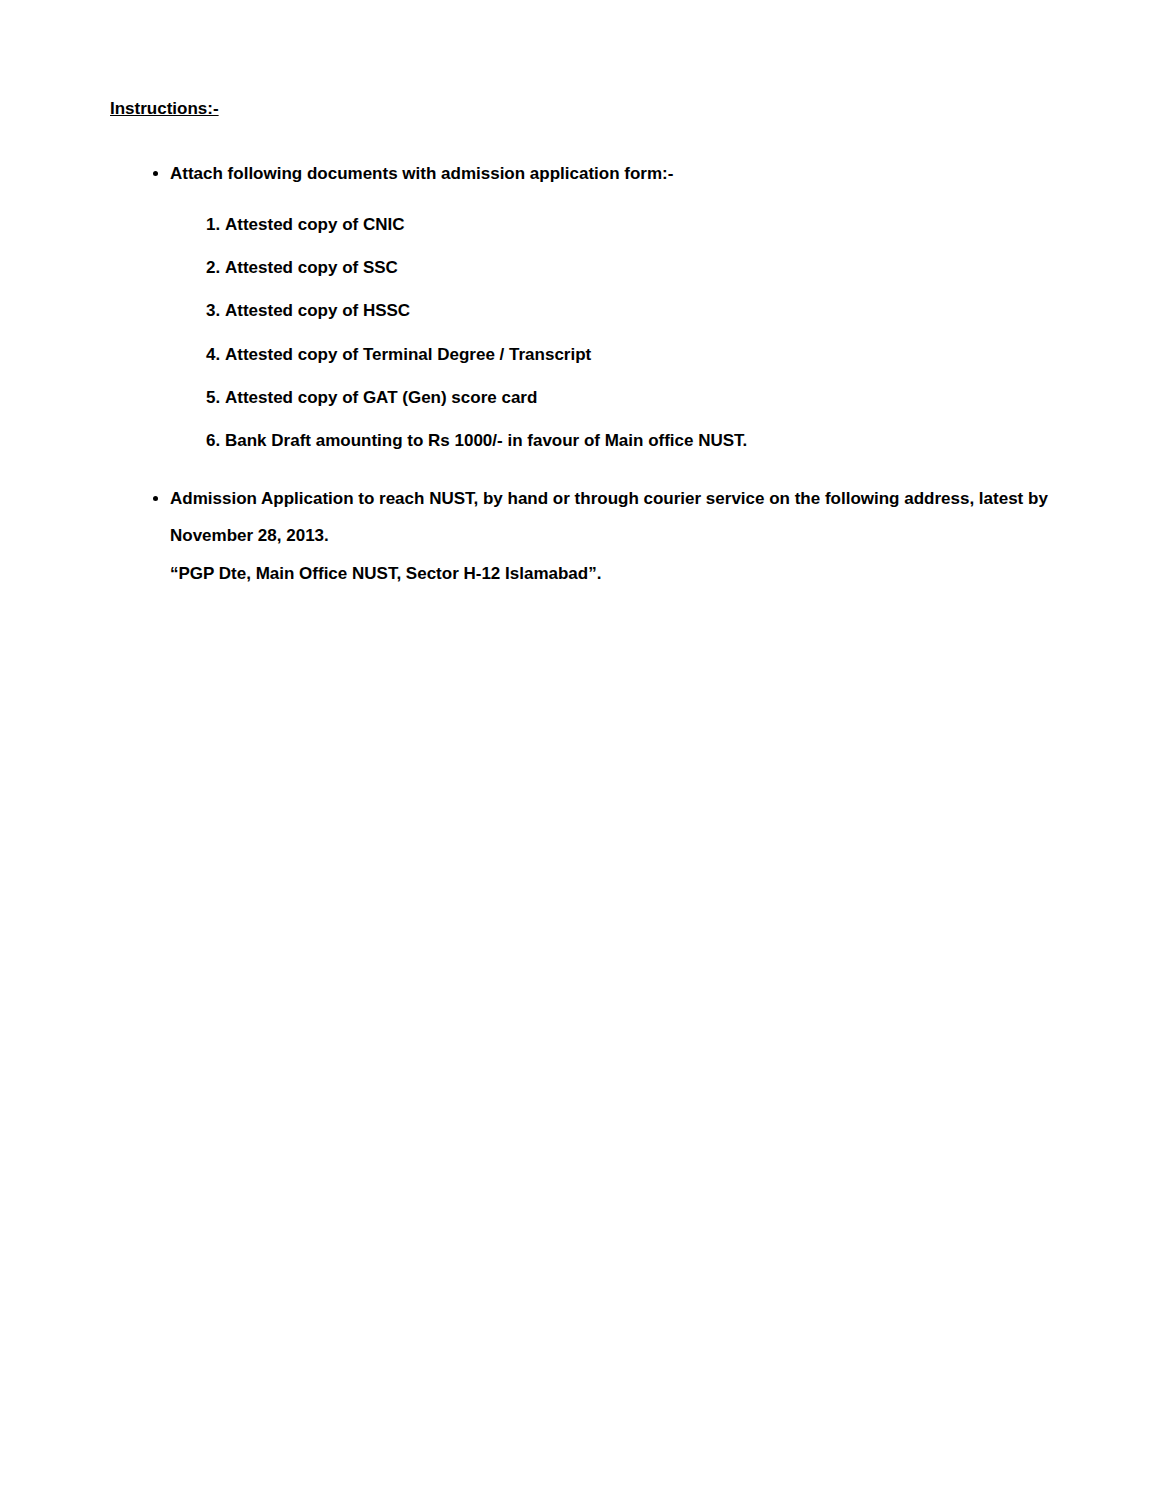Instructions:-
Attach following documents with admission application form:-
Attested copy of CNIC
Attested copy of SSC
Attested copy of HSSC
Attested copy of Terminal Degree / Transcript
Attested copy of GAT (Gen) score card
Bank Draft amounting to Rs 1000/- in favour of Main office NUST.
Admission Application to reach NUST, by hand or through courier service on the following address, latest by November 28, 2013.
“PGP Dte, Main Office NUST, Sector H-12 Islamabad”.